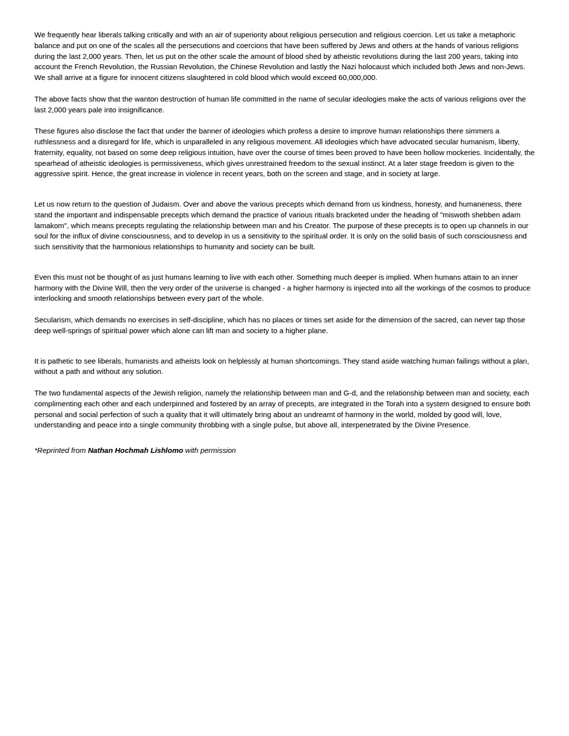We frequently hear liberals talking critically and with an air of superiority about religious persecution and religious coercion. Let us take a metaphoric balance and put on one of the scales all the persecutions and coercions that have been suffered by Jews and others at the hands of various religions during the last 2,000 years. Then, let us put on the other scale the amount of blood shed by atheistic revolutions during the last 200 years, taking into account the French Revolution, the Russian Revolution, the Chinese Revolution and lastly the Nazi holocaust which included both Jews and non-Jews. We shall arrive at a figure for innocent citizens slaughtered in cold blood which would exceed 60,000,000.
The above facts show that the wanton destruction of human life committed in the name of secular ideologies make the acts of various religions over the last 2,000 years pale into insignificance.
These figures also disclose the fact that under the banner of ideologies which profess a desire to improve human relationships there simmers a ruthlessness and a disregard for life, which is unparalleled in any religious movement. All ideologies which have advocated secular humanism, liberty, fraternity, equality, not based on some deep religious intuition, have over the course of times been proved to have been hollow mockeries. Incidentally, the spearhead of atheistic ideologies is permissiveness, which gives unrestrained freedom to the sexual instinct. At a later stage freedom is given to the aggressive spirit. Hence, the great increase in violence in recent years, both on the screen and stage, and in society at large.
Let us now return to the question of Judaism. Over and above the various precepts which demand from us kindness, honesty, and humaneness, there stand the important and indispensable precepts which demand the practice of various rituals bracketed under the heading of "miswoth shebben adam lamakom", which means precepts regulating the relationship between man and his Creator. The purpose of these precepts is to open up channels in our soul for the influx of divine consciousness, and to develop in us a sensitivity to the spiritual order. It is only on the solid basis of such consciousness and such sensitivity that the harmonious relationships to humanity and society can be built.
Even this must not be thought of as just humans learning to live with each other. Something much deeper is implied. When humans attain to an inner harmony with the Divine Will, then the very order of the universe is changed - a higher harmony is injected into all the workings of the cosmos to produce interlocking and smooth relationships between every part of the whole.
Secularism, which demands no exercises in self-discipline, which has no places or times set aside for the dimension of the sacred, can never tap those deep well-springs of spiritual power which alone can lift man and society to a higher plane.
It is pathetic to see liberals, humanists and atheists look on helplessly at human shortcomings. They stand aside watching human failings without a plan, without a path and without any solution.
The two fundamental aspects of the Jewish religion, namely the relationship between man and G-d, and the relationship between man and society, each complimenting each other and each underpinned and fostered by an array of precepts, are integrated in the Torah into a system designed to ensure both personal and social perfection of such a quality that it will ultimately bring about an undreamt of harmony in the world, molded by good will, love, understanding and peace into a single community throbbing with a single pulse, but above all, interpenetrated by the Divine Presence.
*Reprinted from Nathan Hochmah Lishlomo with permission